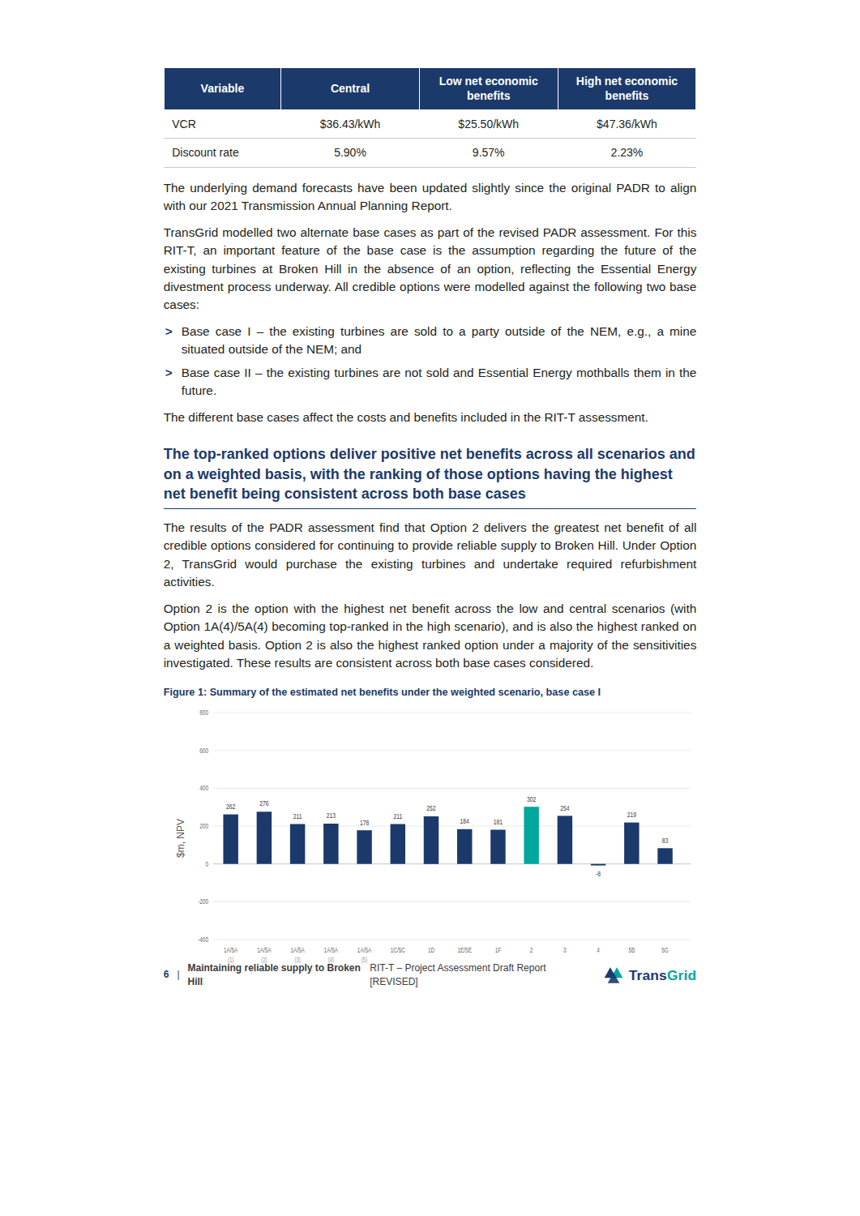| Variable | Central | Low net economic benefits | High net economic benefits |
| --- | --- | --- | --- |
| VCR | $36.43/kWh | $25.50/kWh | $47.36/kWh |
| Discount rate | 5.90% | 9.57% | 2.23% |
The underlying demand forecasts have been updated slightly since the original PADR to align with our 2021 Transmission Annual Planning Report.
TransGrid modelled two alternate base cases as part of the revised PADR assessment. For this RIT-T, an important feature of the base case is the assumption regarding the future of the existing turbines at Broken Hill in the absence of an option, reflecting the Essential Energy divestment process underway. All credible options were modelled against the following two base cases:
Base case I – the existing turbines are sold to a party outside of the NEM, e.g., a mine situated outside of the NEM; and
Base case II – the existing turbines are not sold and Essential Energy mothballs them in the future.
The different base cases affect the costs and benefits included in the RIT-T assessment.
The top-ranked options deliver positive net benefits across all scenarios and on a weighted basis, with the ranking of those options having the highest net benefit being consistent across both base cases
The results of the PADR assessment find that Option 2 delivers the greatest net benefit of all credible options considered for continuing to provide reliable supply to Broken Hill. Under Option 2, TransGrid would purchase the existing turbines and undertake required refurbishment activities.
Option 2 is the option with the highest net benefit across the low and central scenarios (with Option 1A(4)/5A(4) becoming top-ranked in the high scenario), and is also the highest ranked on a weighted basis. Option 2 is also the highest ranked option under a majority of the sensitivities investigated. These results are consistent across both base cases considered.
Figure 1: Summary of the estimated net benefits under the weighted scenario, base case I
$m, NPV
800 600 400 200 0 -200 -400 262 276 211 213 178 211 252 184 181 302 254 -8 219 83 1A/5A (1) 1A/5A (2) 1A/5A (3) 1A/5A (4) 1A/5A (5) 1C/5C 1D 1E/5E 1F 2 3 4 5B 5G
6 | Maintaining reliable supply to Broken Hill RIT-T – Project Assessment Draft Report [REVISED] TransGrid